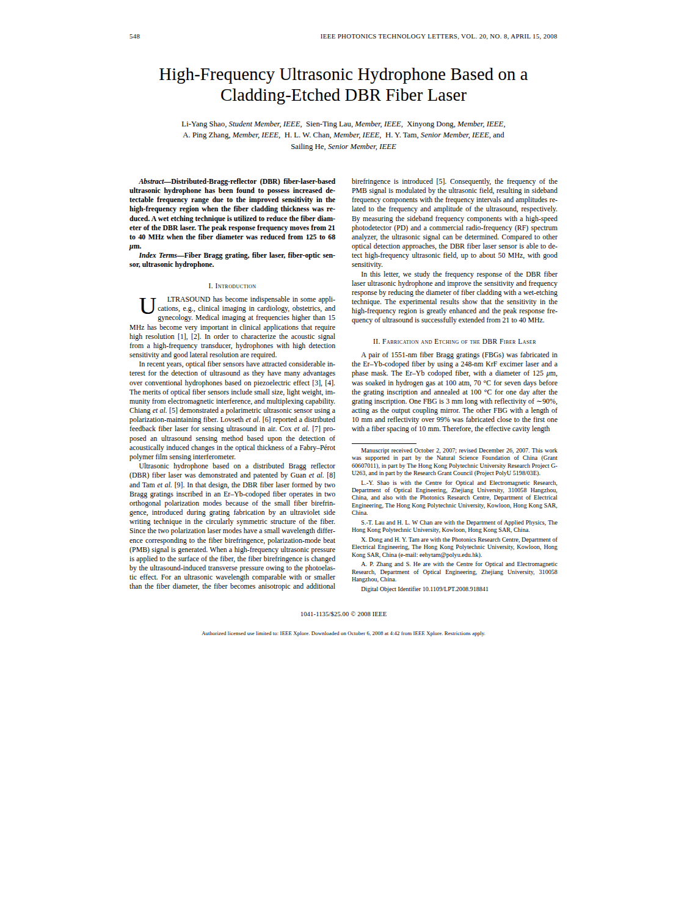548 IEEE PHOTONICS TECHNOLOGY LETTERS, VOL. 20, NO. 8, APRIL 15, 2008
High-Frequency Ultrasonic Hydrophone Based on a
Cladding-Etched DBR Fiber Laser
Li-Yang Shao, Student Member, IEEE, Sien-Ting Lau, Member, IEEE, Xinyong Dong, Member, IEEE,
A. Ping Zhang, Member, IEEE, H. L. W. Chan, Member, IEEE, H. Y. Tam, Senior Member, IEEE, and
Sailing He, Senior Member, IEEE
Abstract—Distributed-Bragg-reflector (DBR) fiber-laser-based ultrasonic hydrophone has been found to possess increased detectable frequency range due to the improved sensitivity in the high-frequency region when the fiber cladding thickness was reduced. A wet etching technique is utilized to reduce the fiber diameter of the DBR laser. The peak response frequency moves from 21 to 40 MHz when the fiber diameter was reduced from 125 to 68 μm.
Index Terms—Fiber Bragg grating, fiber laser, fiber-optic sensor, ultrasonic hydrophone.
I. Introduction
ULTRASOUND has become indispensable in some applications, e.g., clinical imaging in cardiology, obstetrics, and gynecology. Medical imaging at frequencies higher than 15 MHz has become very important in clinical applications that require high resolution [1], [2]. In order to characterize the acoustic signal from a high-frequency transducer, hydrophones with high detection sensitivity and good lateral resolution are required.
In recent years, optical fiber sensors have attracted considerable interest for the detection of ultrasound as they have many advantages over conventional hydrophones based on piezoelectric effect [3], [4]. The merits of optical fiber sensors include small size, light weight, immunity from electromagnetic interference, and multiplexing capability. Chiang et al. [5] demonstrated a polarimetric ultrasonic sensor using a polarization-maintaining fiber. Lovseth et al. [6] reported a distributed feedback fiber laser for sensing ultrasound in air. Cox et al. [7] proposed an ultrasound sensing method based upon the detection of acoustically induced changes in the optical thickness of a Fabry–Pérot polymer film sensing interferometer.
Ultrasonic hydrophone based on a distributed Bragg reflector (DBR) fiber laser was demonstrated and patented by Guan et al. [8] and Tam et al. [9]. In that design, the DBR fiber laser formed by two Bragg gratings inscribed in an Er–Yb-codoped fiber operates in two orthogonal polarization modes because of the small fiber birefringence, introduced during grating fabrication by an ultraviolet side writing technique in the circularly symmetric structure of the fiber. Since the two polarization laser modes have a small wavelength difference corresponding to the fiber birefringence, polarization-mode beat (PMB) signal is generated. When a high-frequency ultrasonic pressure is applied to the surface of the fiber, the fiber birefringence is changed by the ultrasound-induced transverse pressure owing to the photoelastic effect. For an ultrasonic wavelength comparable with or smaller than the fiber diameter, the fiber becomes anisotropic and additional birefringence is introduced [5]. Consequently, the frequency of the PMB signal is modulated by the ultrasonic field, resulting in sideband frequency components with the frequency intervals and amplitudes related to the frequency and amplitude of the ultrasound, respectively. By measuring the sideband frequency components with a high-speed photodetector (PD) and a commercial radio-frequency (RF) spectrum analyzer, the ultrasonic signal can be determined. Compared to other optical detection approaches, the DBR fiber laser sensor is able to detect high-frequency ultrasonic field, up to about 50 MHz, with good sensitivity.
In this letter, we study the frequency response of the DBR fiber laser ultrasonic hydrophone and improve the sensitivity and frequency response by reducing the diameter of fiber cladding with a wet-etching technique. The experimental results show that the sensitivity in the high-frequency region is greatly enhanced and the peak response frequency of ultrasound is successfully extended from 21 to 40 MHz.
II. Fabrication and Etching of the DBR Fiber Laser
A pair of 1551-nm fiber Bragg gratings (FBGs) was fabricated in the Er–Yb-codoped fiber by using a 248-nm KrF excimer laser and a phase mask. The Er–Yb codoped fiber, with a diameter of 125 μm, was soaked in hydrogen gas at 100 atm, 70 °C for seven days before the grating inscription and annealed at 100 °C for one day after the grating inscription. One FBG is 3 mm long with reflectivity of ∼90%, acting as the output coupling mirror. The other FBG with a length of 10 mm and reflectivity over 99% was fabricated close to the first one with a fiber spacing of 10 mm. Therefore, the effective cavity length
Manuscript received October 2, 2007; revised December 26, 2007. This work was supported in part by the Natural Science Foundation of China (Grant 60607011), in part by The Hong Kong Polytechnic University Research Project G-U263, and in part by the Research Grant Council (Project PolyU 5198/03E).
L.-Y. Shao is with the Centre for Optical and Electromagnetic Research, Department of Optical Engineering, Zhejiang University, 310058 Hangzhou, China, and also with the Photonics Research Centre, Department of Electrical Engineering, The Hong Kong Polytechnic University, Kowloon, Hong Kong SAR, China.
S.-T. Lau and H. L. W Chan are with the Department of Applied Physics, The Hong Kong Polytechnic University, Kowloon, Hong Kong SAR, China.
X. Dong and H. Y. Tam are with the Photonics Research Centre, Department of Electrical Engineering, The Hong Kong Polytechnic University, Kowloon, Hong Kong SAR, China (e-mail: eehytam@polyu.edu.hk).
A. P. Zhang and S. He are with the Centre for Optical and Electromagnetic Research, Department of Optical Engineering, Zhejiang University, 310058 Hangzhou, China.
Digital Object Identifier 10.1109/LPT.2008.918841
1041-1135/$25.00 © 2008 IEEE
Authorized licensed use limited to: IEEE Xplore. Downloaded on October 6, 2008 at 4:42 from IEEE Xplore. Restrictions apply.